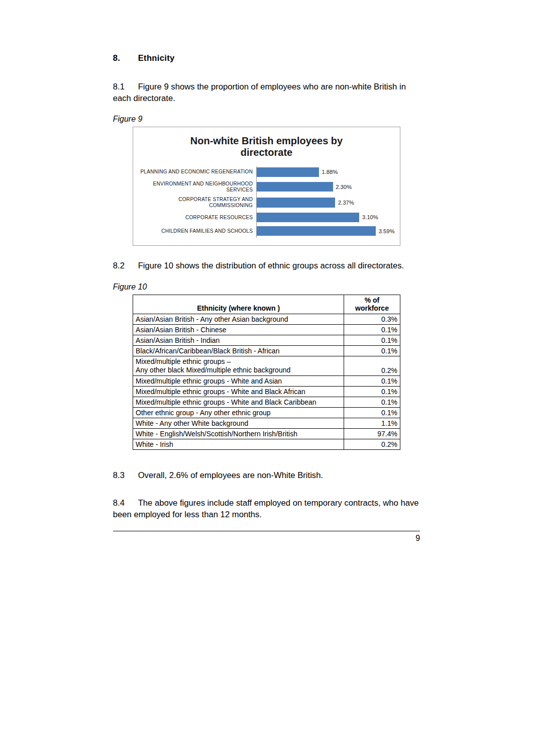8. Ethnicity
8.1 Figure 9 shows the proportion of employees who are non-white British in each directorate.
Figure 9
Non-white British employees by
directorate
PLANNING AND ECONOMIC REGENERATION
1.88%
ENVIRONMENT AND NEIGHBOURHOOD
SERVICES
2.30%
CORPORATE STRATEGY AND COMMISSIONING
2.37%
CORPORATE RESOURCES
3.10%
CHILDREN FAMILIES AND SCHOOLS
3.59%
8.2 Figure 10 shows the distribution of ethnic groups across all directorates.
Figure 10
| Ethnicity (where known ) | % of workforce |
| --- | --- |
| Asian/Asian British - Any other Asian background | 0.3% |
| Asian/Asian British - Chinese | 0.1% |
| Asian/Asian British - Indian | 0.1% |
| Black/African/Caribbean/Black British - African | 0.1% |
| Mixed/multiple ethnic groups – Any other black Mixed/multiple ethnic background | 0.2% |
| Mixed/multiple ethnic groups - White and Asian | 0.1% |
| Mixed/multiple ethnic groups - White and Black African | 0.1% |
| Mixed/multiple ethnic groups - White and Black Caribbean | 0.1% |
| Other ethnic group - Any other ethnic group | 0.1% |
| White - Any other White background | 1.1% |
| White - English/Welsh/Scottish/Northern Irish/British | 97.4% |
| White - Irish | 0.2% |
8.3 Overall, 2.6% of employees are non-White British.
8.4 The above figures include staff employed on temporary contracts, who have been employed for less than 12 months.
9